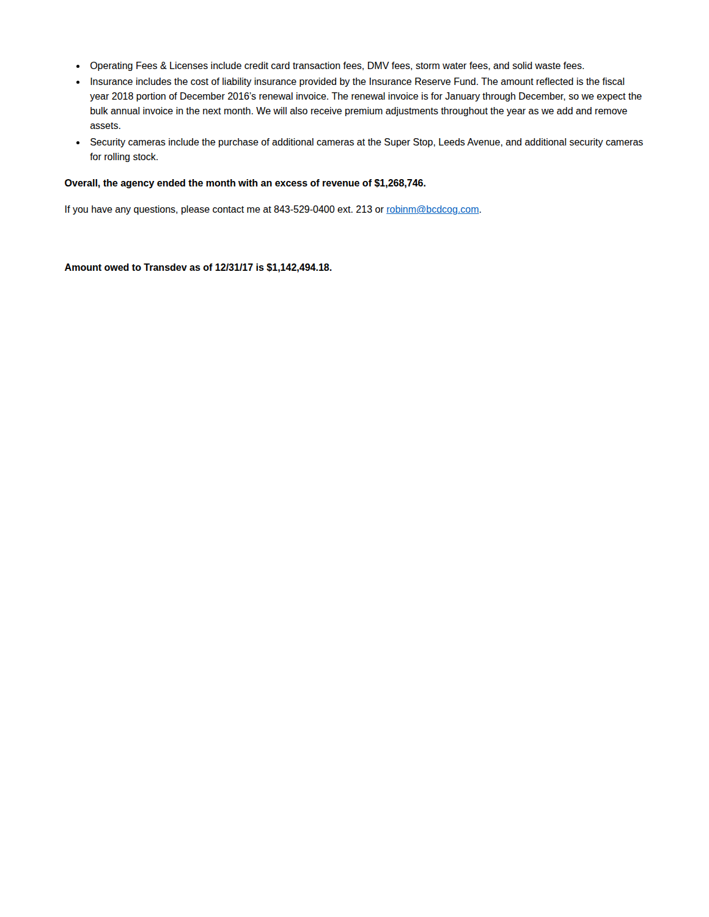Operating Fees & Licenses include credit card transaction fees, DMV fees, storm water fees, and solid waste fees.
Insurance includes the cost of liability insurance provided by the Insurance Reserve Fund. The amount reflected is the fiscal year 2018 portion of December 2016’s renewal invoice. The renewal invoice is for January through December, so we expect the bulk annual invoice in the next month. We will also receive premium adjustments throughout the year as we add and remove assets.
Security cameras include the purchase of additional cameras at the Super Stop, Leeds Avenue, and additional security cameras for rolling stock.
Overall, the agency ended the month with an excess of revenue of $1,268,746.
If you have any questions, please contact me at 843-529-0400 ext. 213 or robinm@bcdcog.com.
Amount owed to Transdev as of 12/31/17 is $1,142,494.18.